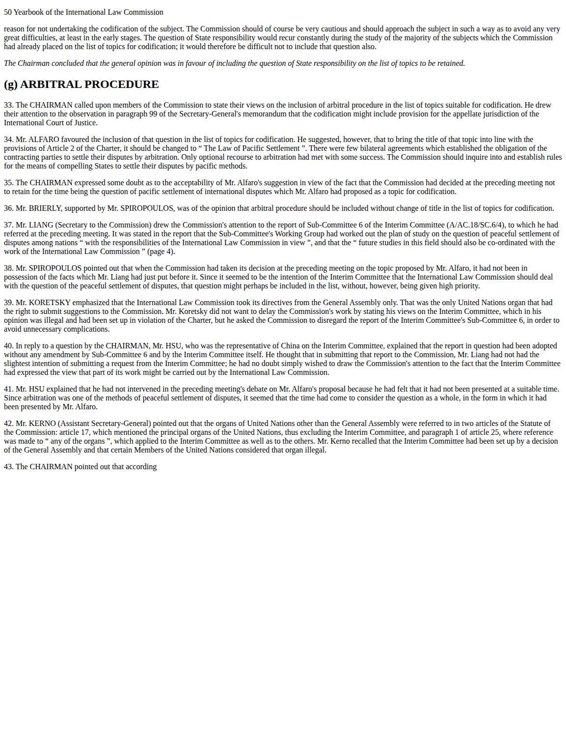50 Yearbook of the International Law Commission
reason for not undertaking the codification of the subject. The Commission should of course be very cautious and should approach the subject in such a way as to avoid any very great difficulties, at least in the early stages. The question of State responsibility would recur constantly during the study of the majority of the subjects which the Commission had already placed on the list of topics for codification; it would therefore be difficult not to include that question also.
The Chairman concluded that the general opinion was in favour of including the question of State responsibility on the list of topics to be retained.
(g) ARBITRAL PROCEDURE
33. The CHAIRMAN called upon members of the Commission to state their views on the inclusion of arbitral procedure in the list of topics suitable for codification. He drew their attention to the observation in paragraph 99 of the Secretary-General's memorandum that the codification might include provision for the appellate jurisdiction of the International Court of Justice.
34. Mr. ALFARO favoured the inclusion of that question in the list of topics for codification. He suggested, however, that to bring the title of that topic into line with the provisions of Article 2 of the Charter, it should be changed to “ The Law of Pacific Settlement ”. There were few bilateral agreements which established the obligation of the contracting parties to settle their disputes by arbitration. Only optional recourse to arbitration had met with some success. The Commission should inquire into and establish rules for the means of compelling States to settle their disputes by pacific methods.
35. The CHAIRMAN expressed some doubt as to the acceptability of Mr. Alfaro's suggestion in view of the fact that the Commission had decided at the preceding meeting not to retain for the time being the question of pacific settlement of international disputes which Mr. Alfaro had proposed as a topic for codification.
36. Mr. BRIERLY, supported by Mr. SPIROPOULOS, was of the opinion that arbitral procedure should be included without change of title in the list of topics for codification.
37. Mr. LIANG (Secretary to the Commission) drew the Commission's attention to the report of Sub-Committee 6 of the Interim Committee (A/AC.18/SC.6/4), to which he had referred at the preceding meeting. It was stated in the report that the Sub-Committee's Working Group had worked out the plan of study on the question of peaceful settlement of disputes among nations “ with the responsibilities of the International Law Commission in view ”, and that the “ future studies in this field should also be co-ordinated with the work of the International Law Commission ” (page 4).
38. Mr. SPIROPOULOS pointed out that when the Commission had taken its decision at the preceding meeting on the topic proposed by Mr. Alfaro, it had not been in possession of the facts which Mr. Liang had just put before it. Since it seemed to be the intention of the Interim Committee that the International Law Commission should deal with the question of the peaceful settlement of disputes, that question might perhaps be included in the list, without, however, being given high priority.
39. Mr. KORETSKY emphasized that the International Law Commission took its directives from the General Assembly only. That was the only United Nations organ that had the right to submit suggestions to the Commission. Mr. Koretsky did not want to delay the Commission's work by stating his views on the Interim Committee, which in his opinion was illegal and had been set up in violation of the Charter, but he asked the Commission to disregard the report of the Interim Committee's Sub-Committee 6, in order to avoid unnecessary complications.
40. In reply to a question by the CHAIRMAN, Mr. HSU, who was the representative of China on the Interim Committee, explained that the report in question had been adopted without any amendment by Sub-Committee 6 and by the Interim Committee itself. He thought that in submitting that report to the Commission, Mr. Liang had not had the slightest intention of submitting a request from the Interim Committee; he had no doubt simply wished to draw the Commission's attention to the fact that the Interim Committee had expressed the view that part of its work might be carried out by the International Law Commission.
41. Mr. HSU explained that he had not intervened in the preceding meeting's debate on Mr. Alfaro's proposal because he had felt that it had not been presented at a suitable time. Since arbitration was one of the methods of peaceful settlement of disputes, it seemed that the time had come to consider the question as a whole, in the form in which it had been presented by Mr. Alfaro.
42. Mr. KERNO (Assistant Secretary-General) pointed out that the organs of United Nations other than the General Assembly were referred to in two articles of the Statute of the Commission: article 17, which mentioned the principal organs of the United Nations, thus excluding the Interim Committee, and paragraph 1 of article 25, where reference was made to “ any of the organs ”, which applied to the Interim Committee as well as to the others. Mr. Kerno recalled that the Interim Committee had been set up by a decision of the General Assembly and that certain Members of the United Nations considered that organ illegal.
43. The CHAIRMAN pointed out that according